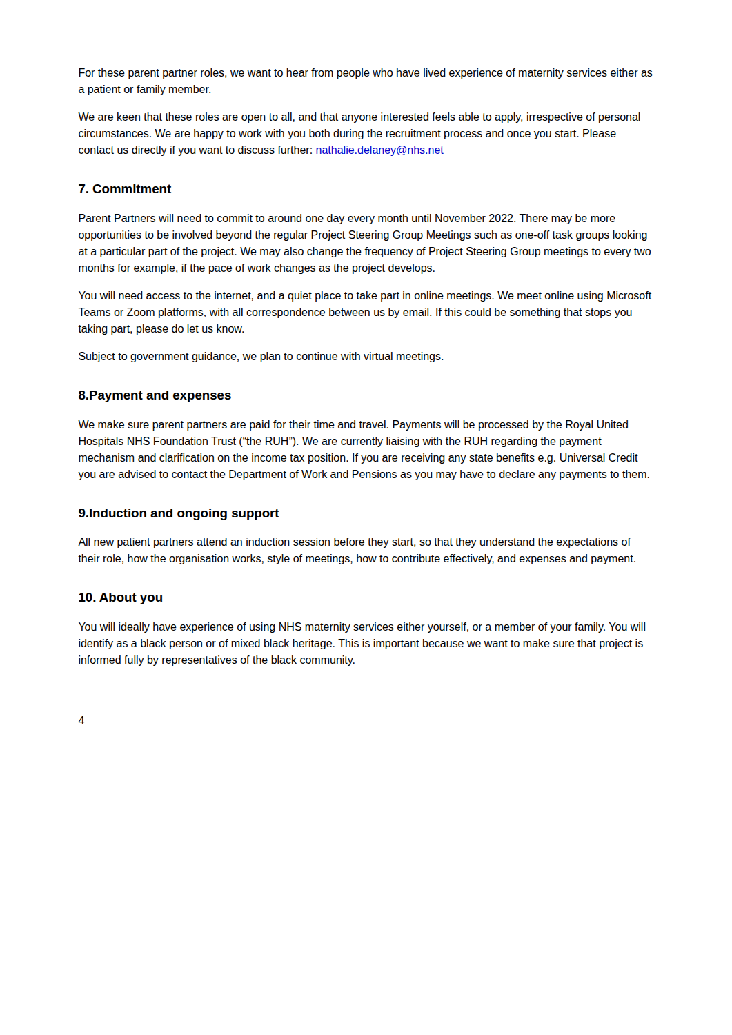For these parent partner roles, we want to hear from people who have lived experience of maternity services either as a patient or family member.
We are keen that these roles are open to all, and that anyone interested feels able to apply, irrespective of personal circumstances. We are happy to work with you both during the recruitment process and once you start. Please contact us directly if you want to discuss further: nathalie.delaney@nhs.net
7. Commitment
Parent Partners will need to commit to around one day every month until November 2022. There may be more opportunities to be involved beyond the regular Project Steering Group Meetings such as one-off task groups looking at a particular part of the project. We may also change the frequency of Project Steering Group meetings to every two months for example, if the pace of work changes as the project develops.
You will need access to the internet, and a quiet place to take part in online meetings. We meet online using Microsoft Teams or Zoom platforms, with all correspondence between us by email. If this could be something that stops you taking part, please do let us know.
Subject to government guidance, we plan to continue with virtual meetings.
8.Payment and expenses
We make sure parent partners are paid for their time and travel. Payments will be processed by the Royal United Hospitals NHS Foundation Trust (“the RUH”). We are currently liaising with the RUH regarding the payment mechanism and clarification on the income tax position. If you are receiving any state benefits e.g. Universal Credit you are advised to contact the Department of Work and Pensions as you may have to declare any payments to them.
9.Induction and ongoing support
All new patient partners attend an induction session before they start, so that they understand the expectations of their role, how the organisation works, style of meetings, how to contribute effectively, and expenses and payment.
10. About you
You will ideally have experience of using NHS maternity services either yourself, or a member of your family. You will identify as a black person or of mixed black heritage. This is important because we want to make sure that project is informed fully by representatives of the black community.
4